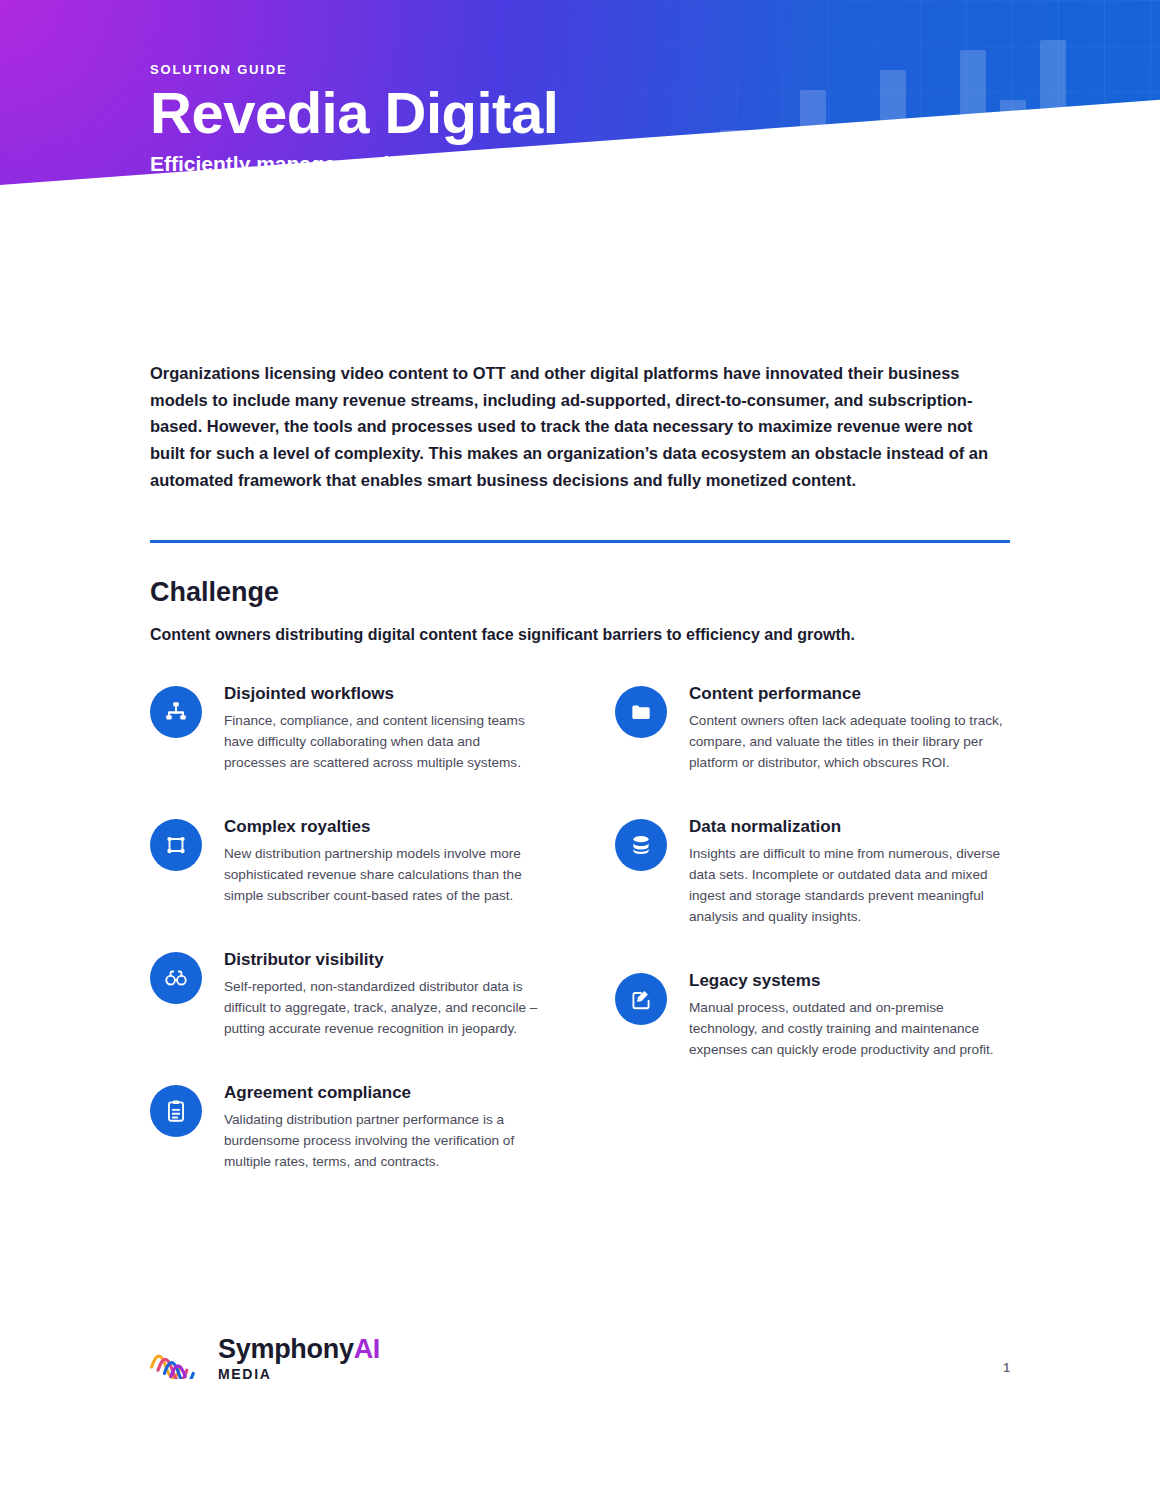Solution Guide
Revedia Digital
Efficiently manage, analyze, and monetize distributor data
Organizations licensing video content to OTT and other digital platforms have innovated their business models to include many revenue streams, including ad-supported, direct-to-consumer, and subscription-based. However, the tools and processes used to track the data necessary to maximize revenue were not built for such a level of complexity. This makes an organization’s data ecosystem an obstacle instead of an automated framework that enables smart business decisions and fully monetized content.
Challenge
Content owners distributing digital content face significant barriers to efficiency and growth.
Disjointed workflows
Finance, compliance, and content licensing teams have difficulty collaborating when data and processes are scattered across multiple systems.
Complex royalties
New distribution partnership models involve more sophisticated revenue share calculations than the simple subscriber count-based rates of the past.
Distributor visibility
Self-reported, non-standardized distributor data is difficult to aggregate, track, analyze, and reconcile – putting accurate revenue recognition in jeopardy.
Agreement compliance
Validating distribution partner performance is a burdensome process involving the verification of multiple rates, terms, and contracts.
Content performance
Content owners often lack adequate tooling to track, compare, and valuate the titles in their library per platform or distributor, which obscures ROI.
Data normalization
Insights are difficult to mine from numerous, diverse data sets. Incomplete or outdated data and mixed ingest and storage standards prevent meaningful analysis and quality insights.
Legacy systems
Manual process, outdated and on-premise technology, and costly training and maintenance expenses can quickly erode productivity and profit.
SymphonyAI
MEDIA
1